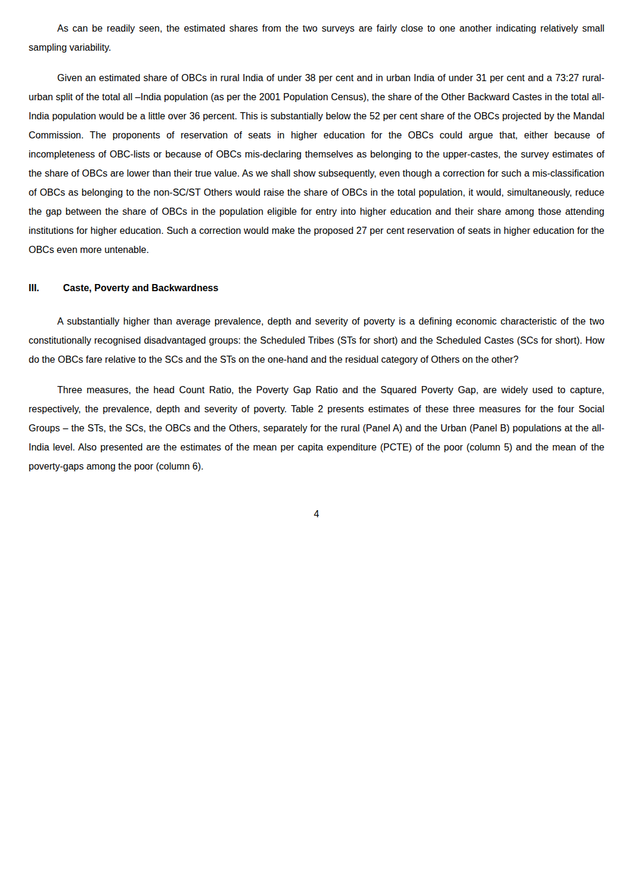As can be readily seen, the estimated shares from the two surveys are fairly close to one another indicating relatively small sampling variability.
Given an estimated share of OBCs in rural India of under 38 per cent and in urban India of under 31 per cent and a 73:27 rural-urban split of the total all –India population (as per the 2001 Population Census), the share of the Other Backward Castes in the total all-India population would be a little over 36 percent. This is substantially below the 52 per cent share of the OBCs projected by the Mandal Commission. The proponents of reservation of seats in higher education for the OBCs could argue that, either because of incompleteness of OBC-lists or because of OBCs mis-declaring themselves as belonging to the upper-castes, the survey estimates of the share of OBCs are lower than their true value. As we shall show subsequently, even though a correction for such a mis-classification of OBCs as belonging to the non-SC/ST Others would raise the share of OBCs in the total population, it would, simultaneously, reduce the gap between the share of OBCs in the population eligible for entry into higher education and their share among those attending institutions for higher education. Such a correction would make the proposed 27 per cent reservation of seats in higher education for the OBCs even more untenable.
III. Caste, Poverty and Backwardness
A substantially higher than average prevalence, depth and severity of poverty is a defining economic characteristic of the two constitutionally recognised disadvantaged groups: the Scheduled Tribes (STs for short) and the Scheduled Castes (SCs for short). How do the OBCs fare relative to the SCs and the STs on the one-hand and the residual category of Others on the other?
Three measures, the head Count Ratio, the Poverty Gap Ratio and the Squared Poverty Gap, are widely used to capture, respectively, the prevalence, depth and severity of poverty. Table 2 presents estimates of these three measures for the four Social Groups – the STs, the SCs, the OBCs and the Others, separately for the rural (Panel A) and the Urban (Panel B) populations at the all-India level. Also presented are the estimates of the mean per capita expenditure (PCTE) of the poor (column 5) and the mean of the poverty-gaps among the poor (column 6).
4